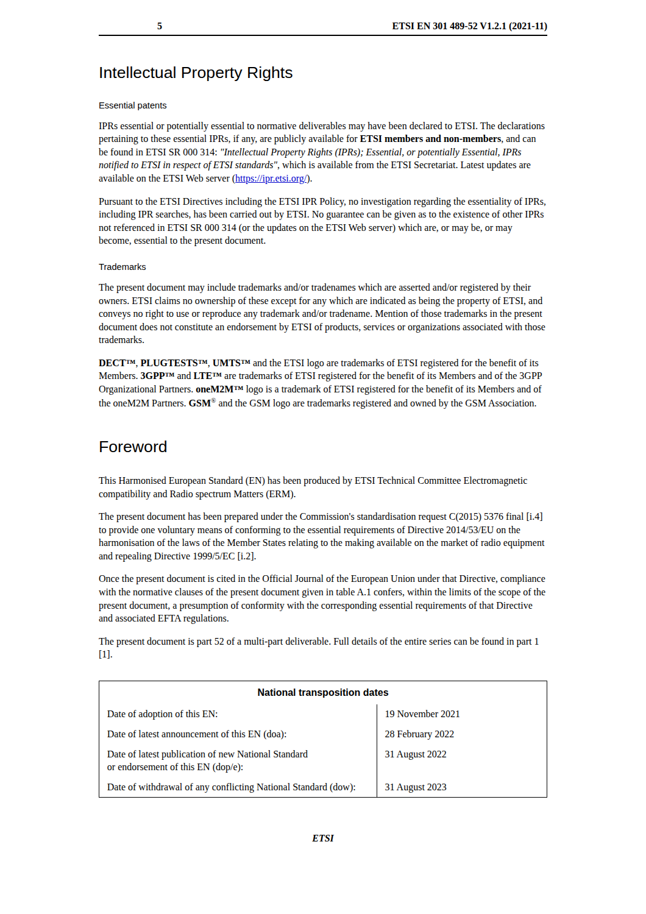5 ETSI EN 301 489-52 V1.2.1 (2021-11)
Intellectual Property Rights
Essential patents
IPRs essential or potentially essential to normative deliverables may have been declared to ETSI. The declarations pertaining to these essential IPRs, if any, are publicly available for ETSI members and non-members, and can be found in ETSI SR 000 314: "Intellectual Property Rights (IPRs); Essential, or potentially Essential, IPRs notified to ETSI in respect of ETSI standards", which is available from the ETSI Secretariat. Latest updates are available on the ETSI Web server (https://ipr.etsi.org/).
Pursuant to the ETSI Directives including the ETSI IPR Policy, no investigation regarding the essentiality of IPRs, including IPR searches, has been carried out by ETSI. No guarantee can be given as to the existence of other IPRs not referenced in ETSI SR 000 314 (or the updates on the ETSI Web server) which are, or may be, or may become, essential to the present document.
Trademarks
The present document may include trademarks and/or tradenames which are asserted and/or registered by their owners. ETSI claims no ownership of these except for any which are indicated as being the property of ETSI, and conveys no right to use or reproduce any trademark and/or tradename. Mention of those trademarks in the present document does not constitute an endorsement by ETSI of products, services or organizations associated with those trademarks.
DECT™, PLUGTESTS™, UMTS™ and the ETSI logo are trademarks of ETSI registered for the benefit of its Members. 3GPP™ and LTE™ are trademarks of ETSI registered for the benefit of its Members and of the 3GPP Organizational Partners. oneM2M™ logo is a trademark of ETSI registered for the benefit of its Members and of the oneM2M Partners. GSM® and the GSM logo are trademarks registered and owned by the GSM Association.
Foreword
This Harmonised European Standard (EN) has been produced by ETSI Technical Committee Electromagnetic compatibility and Radio spectrum Matters (ERM).
The present document has been prepared under the Commission's standardisation request C(2015) 5376 final [i.4] to provide one voluntary means of conforming to the essential requirements of Directive 2014/53/EU on the harmonisation of the laws of the Member States relating to the making available on the market of radio equipment and repealing Directive 1999/5/EC [i.2].
Once the present document is cited in the Official Journal of the European Union under that Directive, compliance with the normative clauses of the present document given in table A.1 confers, within the limits of the scope of the present document, a presumption of conformity with the corresponding essential requirements of that Directive and associated EFTA regulations.
The present document is part 52 of a multi-part deliverable. Full details of the entire series can be found in part 1 [1].
National transposition dates
| Date of adoption of this EN: | 19 November 2021 |
| Date of latest announcement of this EN (doa): | 28 February 2022 |
| Date of latest publication of new National Standard or endorsement of this EN (dop/e): | 31 August 2022 |
| Date of withdrawal of any conflicting National Standard (dow): | 31 August 2023 |
ETSI